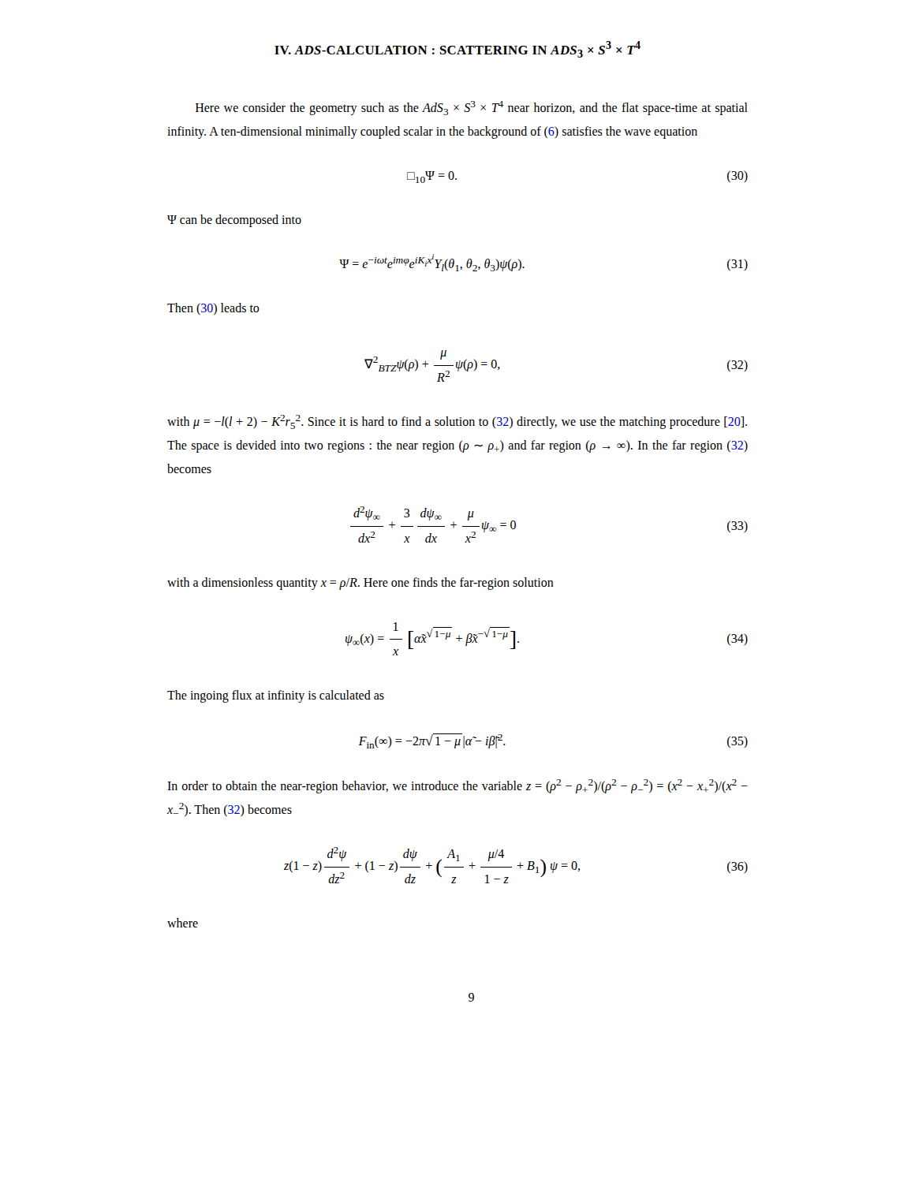IV. ADS-CALCULATION : SCATTERING IN ADS3 × S3 × T4
Here we consider the geometry such as the AdS3 × S3 × T4 near horizon, and the flat space-time at spatial infinity. A ten-dimensional minimally coupled scalar in the background of (6) satisfies the wave equation
□10Ψ = 0. (30)
Ψ can be decomposed into
Ψ = e−iωteimφeiKixiYl(θ1, θ2, θ3)ψ(ρ). (31)
Then (30) leads to
∇2BTZψ(ρ) + μR2 ψ(ρ) = 0, (32)
with μ = −l(l + 2) − K2r52. Since it is hard to find a solution to (32) directly, we use the matching procedure [20]. The space is devided into two regions : the near region (ρ ∼ ρ+) and far region (ρ → ∞). In the far region (32) becomes
d2ψ∞dx2 + 3 x dψ∞dx + μx2 ψ∞ = 0 (33)
with a dimensionless quantity x = ρ/R. Here one finds the far-region solution
ψ∞(x) = 1 x [α̃x√1−μ + β̃x−√1−μ]. (34)
The ingoing flux at infinity is calculated as
Fin(∞) = −2π√1 − μ|α̃ − iβ̃|2. (35)
In order to obtain the near-region behavior, we introduce the variable z = (ρ2 − ρ+2)/(ρ2 − ρ−2) = (x2 − x+2)/(x2 − x−2). Then (32) becomes
z(1 − z)d2ψ dz2 + (1 − z)dψ dz + (A1 z + μ/41 − z + B1) ψ = 0, (36)
where
9